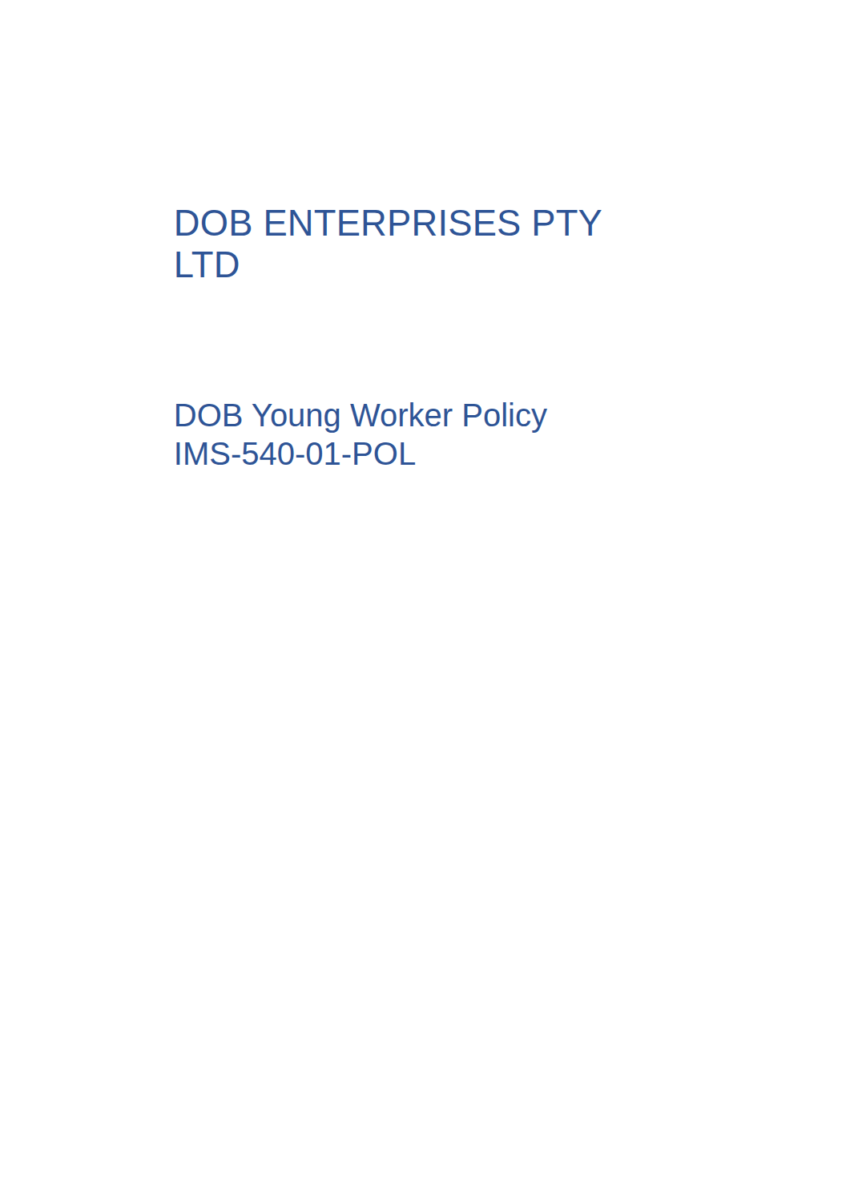DOB ENTERPRISES PTY LTD
DOB Young Worker Policy IMS-540-01-POL